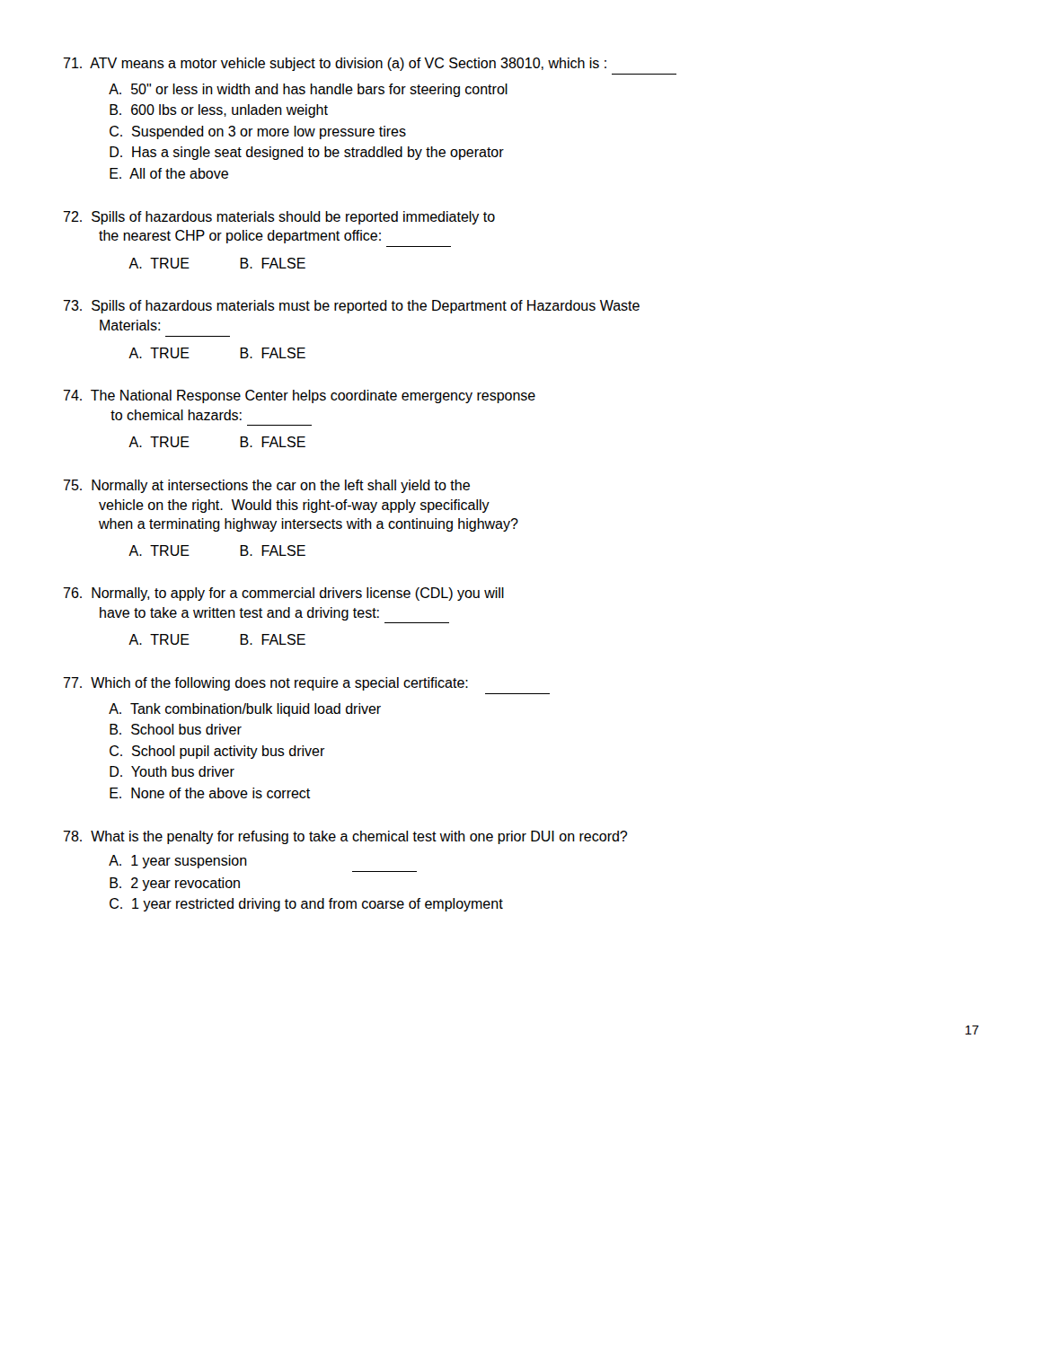71. ATV means a motor vehicle subject to division (a) of VC Section 38010, which is :
A. 50" or less in width and has handle bars for steering control
B. 600 lbs or less, unladen weight
C. Suspended on 3 or more low pressure tires
D. Has a single seat designed to be straddled by the operator
E. All of the above
72. Spills of hazardous materials should be reported immediately tothe nearest CHP or police department office:
A. TRUE B. FALSE
73. Spills of hazardous materials must be reported to the Department of Hazardous WasteMaterials:
A. TRUE B. FALSE
74. The National Response Center helps coordinate emergency response to chemical hazards:
A. TRUE B. FALSE
75. Normally at intersections the car on the left shall yield to thevehicle on the right. Would this right-of-way apply specifically when a terminating highway intersects with a continuing highway?
A. TRUE B. FALSE
76. Normally, to apply for a commercial drivers license (CDL) you willhave to take a written test and a driving test:
A. TRUE B. FALSE
77. Which of the following does not require a special certificate:
A. Tank combination/bulk liquid load driver
B. School bus driver
C. School pupil activity bus driver
D. Youth bus driver
E. None of the above is correct
78. What is the penalty for refusing to take a chemical test with one prior DUI on record?
A. 1 year suspension
B. 2 year revocation
C. 1 year restricted driving to and from coarse of employment
17